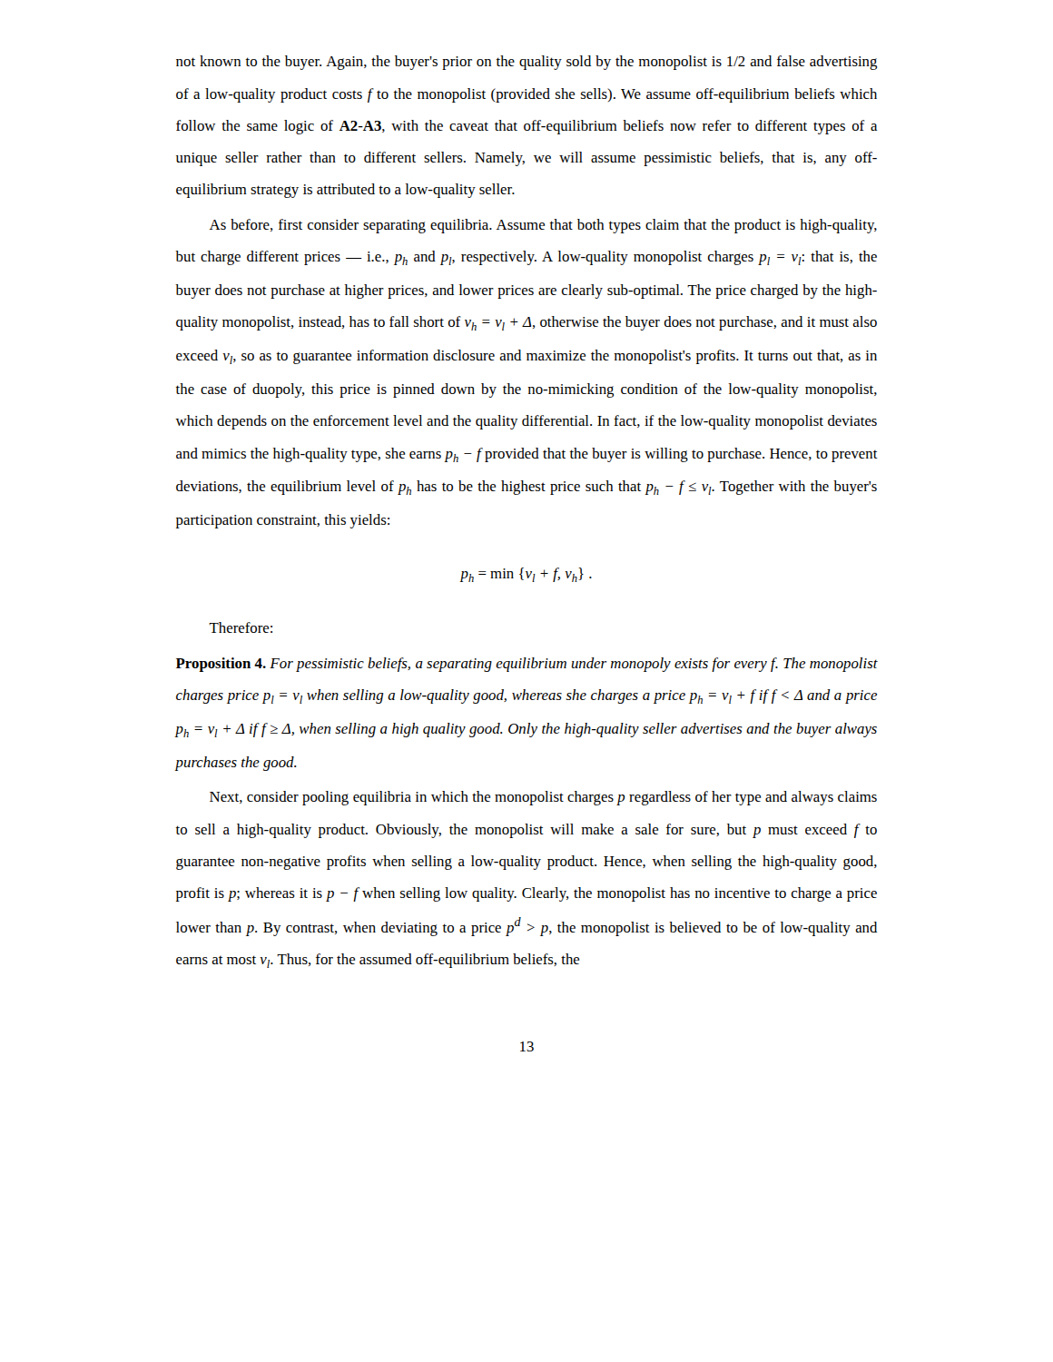not known to the buyer. Again, the buyer's prior on the quality sold by the monopolist is 1/2 and false advertising of a low-quality product costs f to the monopolist (provided she sells). We assume off-equilibrium beliefs which follow the same logic of A2-A3, with the caveat that off-equilibrium beliefs now refer to different types of a unique seller rather than to different sellers. Namely, we will assume pessimistic beliefs, that is, any off-equilibrium strategy is attributed to a low-quality seller.
As before, first consider separating equilibria. Assume that both types claim that the product is high-quality, but charge different prices — i.e., ph and pl, respectively. A low-quality monopolist charges pl = vl: that is, the buyer does not purchase at higher prices, and lower prices are clearly sub-optimal. The price charged by the high-quality monopolist, instead, has to fall short of vh = vl + Δ, otherwise the buyer does not purchase, and it must also exceed vl, so as to guarantee information disclosure and maximize the monopolist's profits. It turns out that, as in the case of duopoly, this price is pinned down by the no-mimicking condition of the low-quality monopolist, which depends on the enforcement level and the quality differential. In fact, if the low-quality monopolist deviates and mimics the high-quality type, she earns ph − f provided that the buyer is willing to purchase. Hence, to prevent deviations, the equilibrium level of ph has to be the highest price such that ph − f ≤ vl. Together with the buyer's participation constraint, this yields:
ph = min {vl + f, vh} .
Therefore:
Proposition 4. For pessimistic beliefs, a separating equilibrium under monopoly exists for every f. The monopolist charges price pl = vl when selling a low-quality good, whereas she charges a price ph = vl + f if f < Δ and a price ph = vl + Δ if f ≥ Δ, when selling a high quality good. Only the high-quality seller advertises and the buyer always purchases the good.
Next, consider pooling equilibria in which the monopolist charges p regardless of her type and always claims to sell a high-quality product. Obviously, the monopolist will make a sale for sure, but p must exceed f to guarantee non-negative profits when selling a low-quality product. Hence, when selling the high-quality good, profit is p; whereas it is p − f when selling low quality. Clearly, the monopolist has no incentive to charge a price lower than p. By contrast, when deviating to a price pd > p, the monopolist is believed to be of low-quality and earns at most vl. Thus, for the assumed off-equilibrium beliefs, the
13